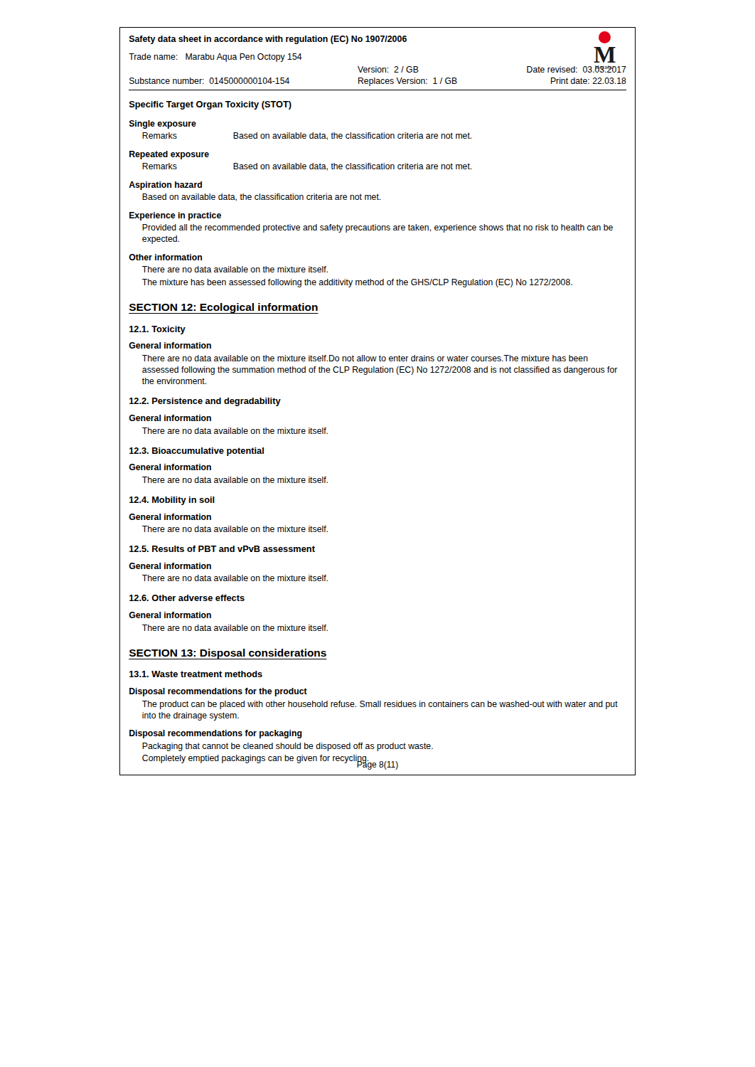Safety data sheet in accordance with regulation (EC) No 1907/2006
M
Marabu
Trade name: Marabu Aqua Pen Octopy 154
Version: 2 / GB
Date revised: 03.03.2017
Substance number: 0145000000104-154
Replaces Version: 1 / GB
Print date: 22.03.18
Specific Target Organ Toxicity (STOT)
Single exposure
Remarks
Based on available data, the classification criteria are not met.
Repeated exposure
Remarks
Based on available data, the classification criteria are not met.
Aspiration hazard
Based on available data, the classification criteria are not met.
Experience in practice
Provided all the recommended protective and safety precautions are taken, experience shows that no risk to health can be expected.
Other information
There are no data available on the mixture itself.
The mixture has been assessed following the additivity method of the GHS/CLP Regulation (EC) No 1272/2008.
SECTION 12: Ecological information
12.1. Toxicity
General information
There are no data available on the mixture itself.Do not allow to enter drains or water courses.The mixture has been assessed following the summation method of the CLP Regulation (EC) No 1272/2008 and is not classified as dangerous for the environment.
12.2. Persistence and degradability
General information
There are no data available on the mixture itself.
12.3. Bioaccumulative potential
General information
There are no data available on the mixture itself.
12.4. Mobility in soil
General information
There are no data available on the mixture itself.
12.5. Results of PBT and vPvB assessment
General information
There are no data available on the mixture itself.
12.6. Other adverse effects
General information
There are no data available on the mixture itself.
SECTION 13: Disposal considerations
13.1. Waste treatment methods
Disposal recommendations for the product
The product can be placed with other household refuse. Small residues in containers can be washed-out with water and put into the drainage system.
Disposal recommendations for packaging
Packaging that cannot be cleaned should be disposed off as product waste.
Completely emptied packagings can be given for recycling.
Page 8(11)